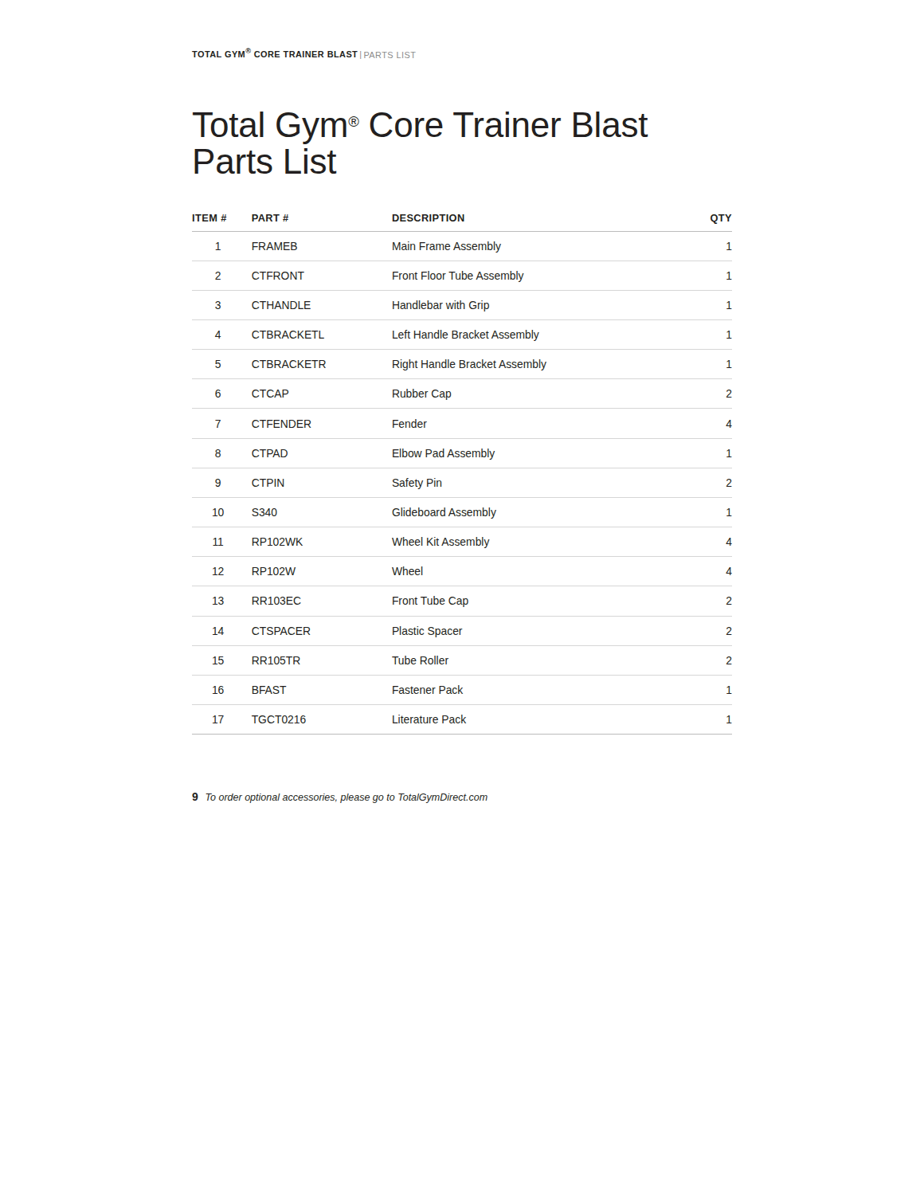TOTAL GYM® CORE TRAINER BLAST|PARTS LIST
Total Gym® Core Trainer Blast Parts List
| ITEM # | PART # | DESCRIPTION | QTY |
| --- | --- | --- | --- |
| 1 | FRAMEB | Main Frame Assembly | 1 |
| 2 | CTFRONT | Front Floor Tube Assembly | 1 |
| 3 | CTHANDLE | Handlebar with Grip | 1 |
| 4 | CTBRACKETL | Left Handle Bracket Assembly | 1 |
| 5 | CTBRACKETR | Right Handle Bracket Assembly | 1 |
| 6 | CTCAP | Rubber Cap | 2 |
| 7 | CTFENDER | Fender | 4 |
| 8 | CTPAD | Elbow Pad Assembly | 1 |
| 9 | CTPIN | Safety Pin | 2 |
| 10 | S340 | Glideboard Assembly | 1 |
| 11 | RP102WK | Wheel Kit Assembly | 4 |
| 12 | RP102W | Wheel | 4 |
| 13 | RR103EC | Front Tube Cap | 2 |
| 14 | CTSPACER | Plastic Spacer | 2 |
| 15 | RR105TR | Tube Roller | 2 |
| 16 | BFAST | Fastener Pack | 1 |
| 17 | TGCT0216 | Literature Pack | 1 |
9 To order optional accessories, please go to TotalGymDirect.com